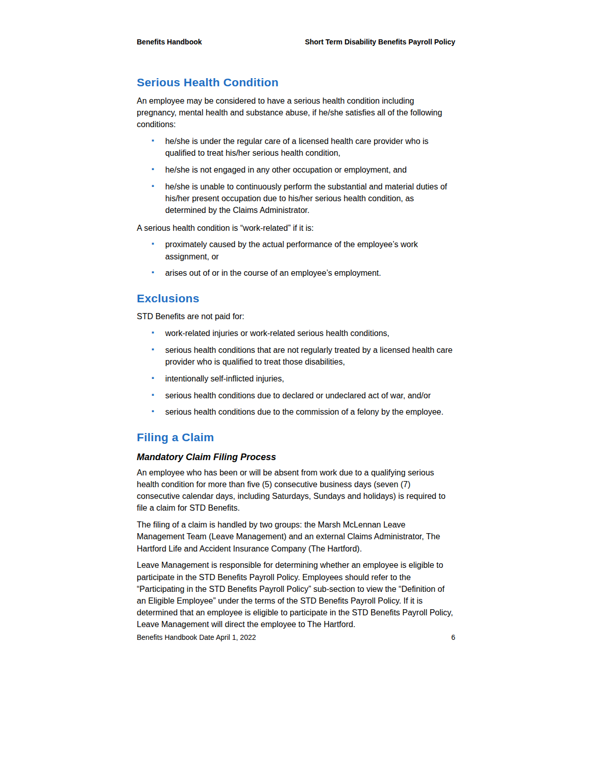Benefits Handbook
Short Term Disability Benefits Payroll Policy
Serious Health Condition
An employee may be considered to have a serious health condition including pregnancy, mental health and substance abuse, if he/she satisfies all of the following conditions:
he/she is under the regular care of a licensed health care provider who is qualified to treat his/her serious health condition,
he/she is not engaged in any other occupation or employment, and
he/she is unable to continuously perform the substantial and material duties of his/her present occupation due to his/her serious health condition, as determined by the Claims Administrator.
A serious health condition is “work-related” if it is:
proximately caused by the actual performance of the employee’s work assignment, or
arises out of or in the course of an employee’s employment.
Exclusions
STD Benefits are not paid for:
work-related injuries or work-related serious health conditions,
serious health conditions that are not regularly treated by a licensed health care provider who is qualified to treat those disabilities,
intentionally self-inflicted injuries,
serious health conditions due to declared or undeclared act of war, and/or
serious health conditions due to the commission of a felony by the employee.
Filing a Claim
Mandatory Claim Filing Process
An employee who has been or will be absent from work due to a qualifying serious health condition for more than five (5) consecutive business days (seven (7) consecutive calendar days, including Saturdays, Sundays and holidays) is required to file a claim for STD Benefits.
The filing of a claim is handled by two groups: the Marsh McLennan Leave Management Team (Leave Management) and an external Claims Administrator, The Hartford Life and Accident Insurance Company (The Hartford).
Leave Management is responsible for determining whether an employee is eligible to participate in the STD Benefits Payroll Policy. Employees should refer to the “Participating in the STD Benefits Payroll Policy” sub-section to view the “Definition of an Eligible Employee” under the terms of the STD Benefits Payroll Policy. If it is determined that an employee is eligible to participate in the STD Benefits Payroll Policy, Leave Management will direct the employee to The Hartford.
Benefits Handbook Date April 1, 2022
6